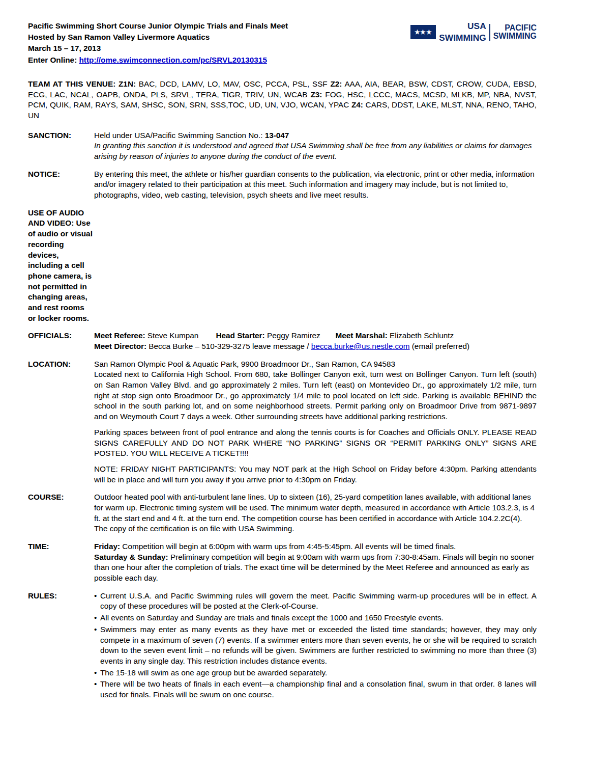Pacific Swimming Short Course Junior Olympic Trials and Finals Meet
Hosted by San Ramon Valley Livermore Aquatics
March 15 – 17, 2013
Enter Online: http://ome.swimconnection.com/pc/SRVL20130315
★★★USA
SWIMMING PACIFIC
SWIMMING
TEAM AT THIS VENUE: Z1N: BAC, DCD, LAMV, LO, MAV, OSC, PCCA, PSL, SSF Z2: AAA, AIA, BEAR, BSW, CDST, CROW, CUDA, EBSD, ECG, LAC, NCAL, OAPB, ONDA, PLS, SRVL, TERA, TIGR, TRIV, UN, WCAB Z3: FOG, HSC, LCCC, MACS, MCSD, MLKB, MP, NBA, NVST, PCM, QUIK, RAM, RAYS, SAM, SHSC, SON, SRN, SSS,TOC, UD, UN, VJO, WCAN, YPAC Z4: CARS, DDST, LAKE, MLST, NNA, RENO, TAHO, UN
| SANCTION: | Held under USA/Pacific Swimming Sanction No.: 13-047 In granting this sanction it is understood and agreed that USA Swimming shall be free from any liabilities or claims for damages arising by reason of injuries to anyone during the conduct of the event. |
| NOTICE: | By entering this meet, the athlete or his/her guardian consents to the publication, via electronic, print or other media, information and/or imagery related to their participation at this meet. Such information and imagery may include, but is not limited to, photographs, video, web casting, television, psych sheets and live meet results. |
| USE OF AUDIO AND VIDEO: Use of audio or visual recording devices, including a cell phone camera, is not permitted in changing areas, and rest rooms or locker rooms. | |
| OFFICIALS: | Meet Referee: Steve Kumpan Head Starter: Peggy Ramirez Meet Marshal: Elizabeth Schluntz Meet Director: Becca Burke – 510-329-3275 leave message / becca.burke@us.nestle.com (email preferred) |
| LOCATION: | San Ramon Olympic Pool & Aquatic Park, 9900 Broadmoor Dr., San Ramon, CA 94583 Located next to California High School. From 680, take Bollinger Canyon exit, turn west on Bollinger Canyon. Turn left (south) on San Ramon Valley Blvd. and go approximately 2 miles. Turn left (east) on Montevideo Dr., go approximately 1/2 mile, turn right at stop sign onto Broadmoor Dr., go approximately 1/4 mile to pool located on left side. Parking is available BEHIND the school in the south parking lot, and on some neighborhood streets. Permit parking only on Broadmoor Drive from 9871-9897 and on Weymouth Court 7 days a week. Other surrounding streets have additional parking restrictions. Parking spaces between front of pool entrance and along the tennis courts is for Coaches and Officials ONLY. PLEASE READ SIGNS CAREFULLY AND DO NOT PARK WHERE “NO PARKING” SIGNS OR “PERMIT PARKING ONLY” SIGNS ARE POSTED. YOU WILL RECEIVE A TICKET!!!! NOTE: FRIDAY NIGHT PARTICIPANTS: You may NOT park at the High School on Friday before 4:30pm. Parking attendants will be in place and will turn you away if you arrive prior to 4:30pm on Friday. |
| COURSE: | Outdoor heated pool with anti-turbulent lane lines. Up to sixteen (16), 25-yard competition lanes available, with additional lanes for warm up. Electronic timing system will be used. The minimum water depth, measured in accordance with Article 103.2.3, is 4 ft. at the start end and 4 ft. at the turn end. The competition course has been certified in accordance with Article 104.2.2C(4). The copy of the certification is on file with USA Swimming. |
| TIME: | Friday: Competition will begin at 6:00pm with warm ups from 4:45-5:45pm. All events will be timed finals. Saturday & Sunday: Preliminary competition will begin at 9:00am with warm ups from 7:30-8:45am. Finals will begin no sooner than one hour after the completion of trials. The exact time will be determined by the Meet Referee and announced as early as possible each day. |
| RULES: | Current U.S.A. and Pacific Swimming rules will govern the meet. Pacific Swimming warm-up procedures will be in effect. A copy of these procedures will be posted at the Clerk-of-Course. All events on Saturday and Sunday are trials and finals except the 1000 and 1650 Freestyle events. Swimmers may enter as many events as they have met or exceeded the listed time standards; however, they may only compete in a maximum of seven (7) events. If a swimmer enters more than seven events, he or she will be required to scratch down to the seven event limit – no refunds will be given. Swimmers are further restricted to swimming no more than three (3) events in any single day. This restriction includes distance events. The 15-18 will swim as one age group but be awarded separately. There will be two heats of finals in each event—a championship final and a consolation final, swum in that order. 8 lanes will used for finals. Finals will be swum on one course. |